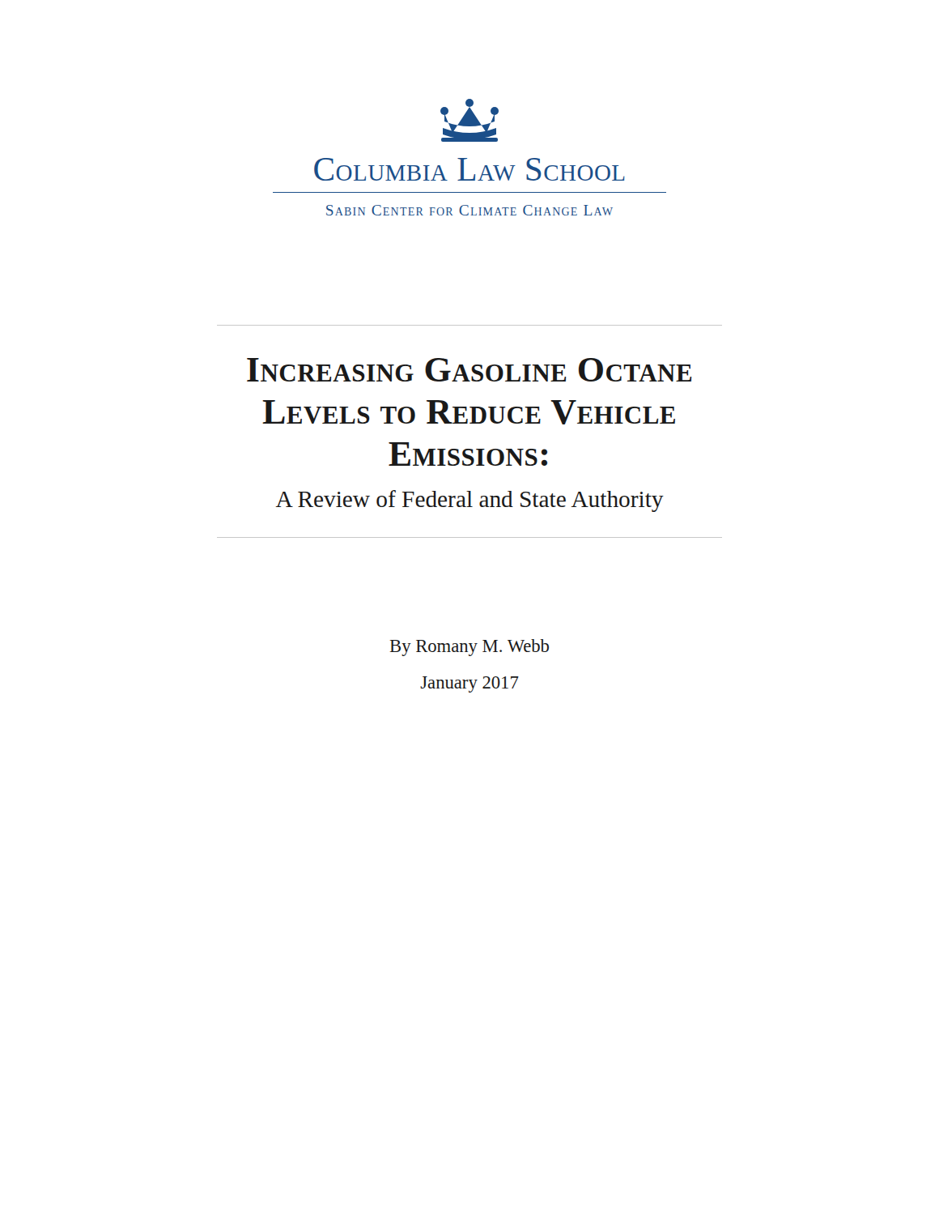Columbia Law School
Sabin Center for Climate Change Law
Increasing Gasoline Octane Levels to Reduce Vehicle Emissions:
A Review of Federal and State Authority
By Romany M. Webb
January 2017